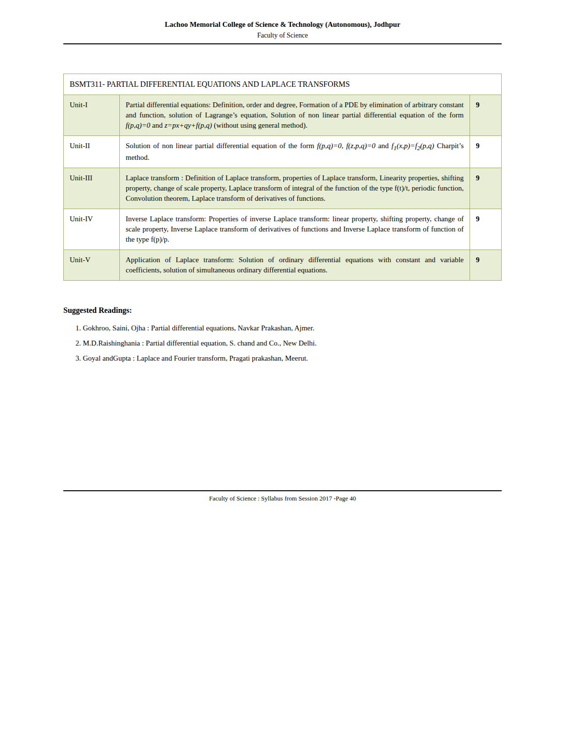Lachoo Memorial College of Science & Technology (Autonomous), Jodhpur
Faculty of Science
BSMT311- PARTIAL DIFFERENTIAL EQUATIONS AND LAPLACE TRANSFORMS
| Unit-I | Partial differential equations: Definition, order and degree, Formation of a PDE by elimination of arbitrary constant and function, solution of Lagrange’s equation, Solution of non linear partial differential equation of the form f(p,q)=0 and z=px+qy+f(p,q) (without using general method). | 9 |
| Unit-II | Solution of non linear partial differential equation of the form f(p,q)=0 , f(z,p,q)=0 and f 1 (x,p)=f 2 (p,q) Charpit’s method. | 9 |
| Unit-III | Laplace transform : Definition of Laplace transform, properties of Laplace transform, Linearity properties, shifting property, change of scale property, Laplace transform of integral of the function of the type f(t)/t, periodic function, Convolution theorem, Laplace transform of derivatives of functions. | 9 |
| Unit-IV | Inverse Laplace transform: Properties of inverse Laplace transform: linear property, shifting property, change of scale property, Inverse Laplace transform of derivatives of functions and Inverse Laplace transform of function of the type f(p)/p. | 9 |
| Unit-V | Application of Laplace transform: Solution of ordinary differential equations with constant and variable coefficients, solution of simultaneous ordinary differential equations. | 9 |
Suggested Readings:
Gokhroo, Saini, Ojha : Partial differential equations, Navkar Prakashan, Ajmer.
M.D.Raishinghania : Partial differential equation, S. chand and Co., New Delhi.
Goyal andGupta : Laplace and Fourier transform, Pragati prakashan, Meerut.
Faculty of Science : Syllabus from Session 2017 -Page 40